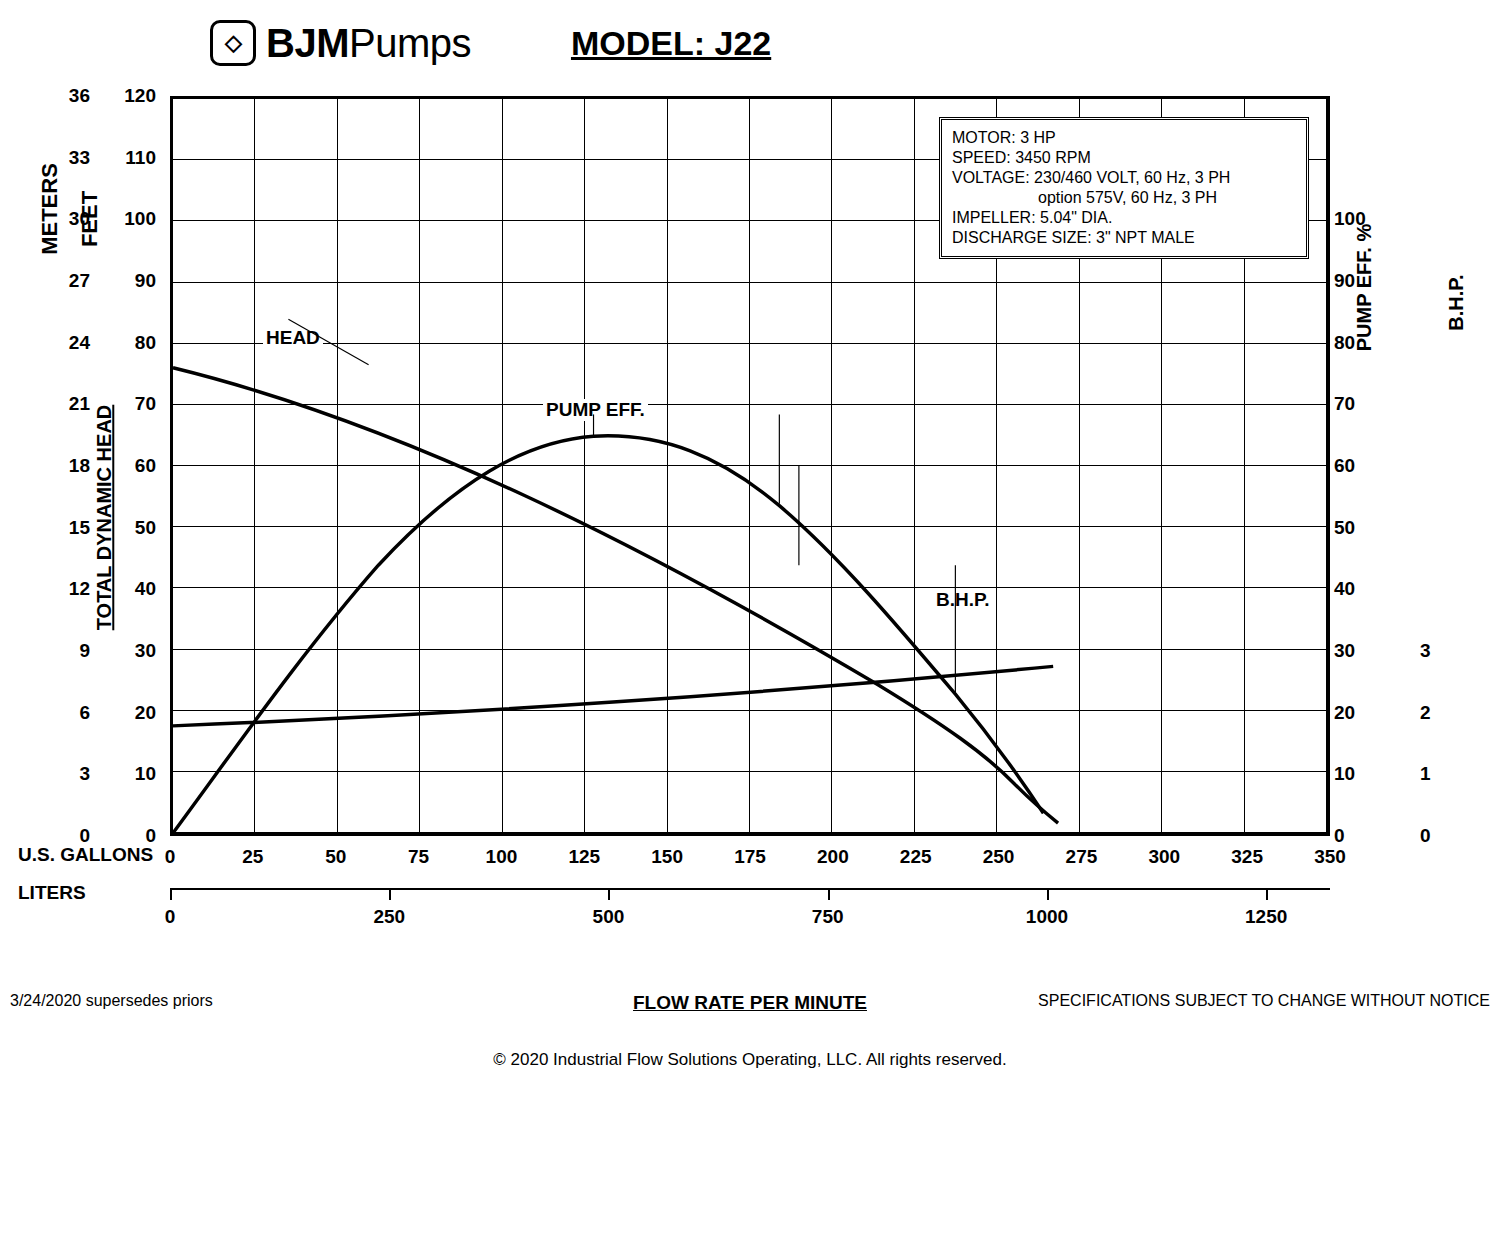◇ BJM Pumps
MODEL: J22
METERS
FEET
TOTAL DYNAMIC HEAD
PUMP EFF. %
B.H.P.
36
33
30
27
24
21
18
15
12
9
6
3
0
120
110
100
90
80
70
60
50
40
30
20
10
0
80
70
60
50
40
30
20
10
0
100
90
3
2
1
0
MOTOR: 3 HP
SPEED: 3450 RPM
VOLTAGE: 230/460 VOLT, 60 Hz, 3 PH
option 575V, 60 Hz, 3 PH
IMPELLER: 5.04" DIA.
DISCHARGE SIZE: 3" NPT MALE
HEAD
PUMP EFF.
B.H.P.
0 25 50 75 100 125 150 175 200 225 250 275 300 325 350
U.S. GALLONS
LITERS
0 250 500 750 1000 1250
3/24/2020 supersedes priors
FLOW RATE PER MINUTE
SPECIFICATIONS SUBJECT TO CHANGE WITHOUT NOTICE
© 2020 Industrial Flow Solutions Operating, LLC. All rights reserved.